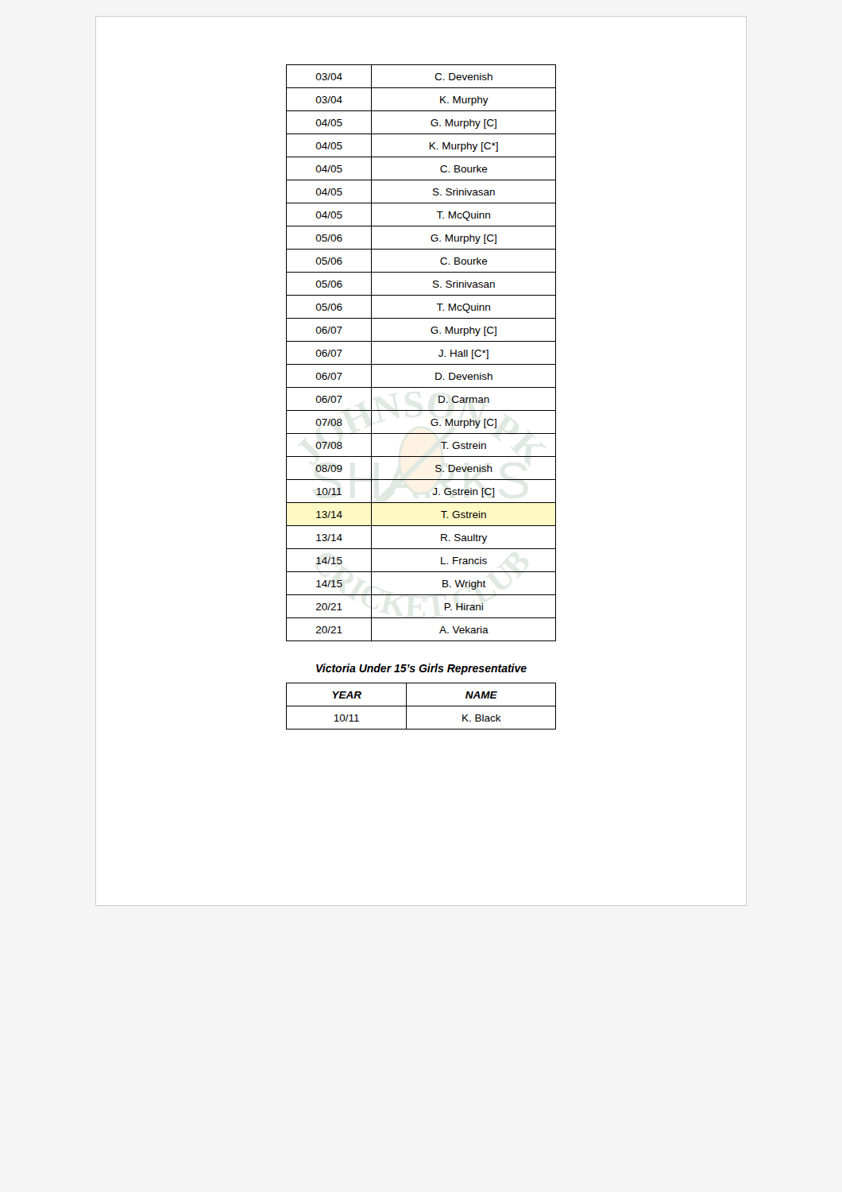JOHNSON PK SHARKS CRICKET CLUB
| 03/04 | C. Devenish |
| 03/04 | K. Murphy |
| 04/05 | G. Murphy [C] |
| 04/05 | K. Murphy [C*] |
| 04/05 | C. Bourke |
| 04/05 | S. Srinivasan |
| 04/05 | T. McQuinn |
| 05/06 | G. Murphy [C] |
| 05/06 | C. Bourke |
| 05/06 | S. Srinivasan |
| 05/06 | T. McQuinn |
| 06/07 | G. Murphy [C] |
| 06/07 | J. Hall [C*] |
| 06/07 | D. Devenish |
| 06/07 | D. Carman |
| 07/08 | G. Murphy [C] |
| 07/08 | T. Gstrein |
| 08/09 | S. Devenish |
| 10/11 | J. Gstrein [C] |
| 13/14 | T. Gstrein |
| 13/14 | R. Saultry |
| 14/15 | L. Francis |
| 14/15 | B. Wright |
| 20/21 | P. Hirani |
| 20/21 | A. Vekaria |
Victoria Under 15’s Girls Representative
| YEAR | NAME |
| --- | --- |
| 10/11 | K. Black |